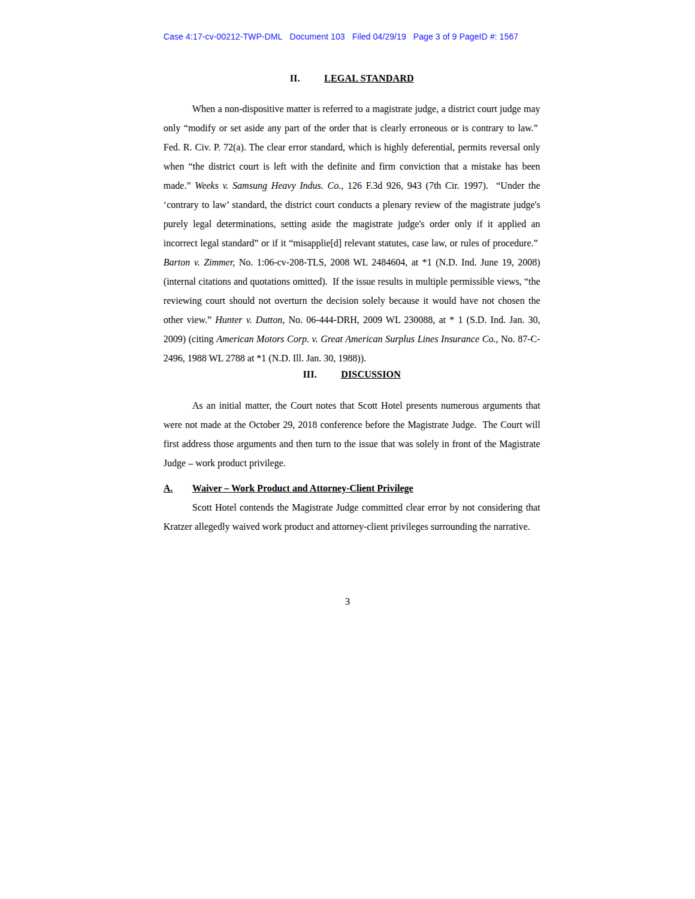Case 4:17-cv-00212-TWP-DML Document 103 Filed 04/29/19 Page 3 of 9 PageID #: 1567
II. LEGAL STANDARD
When a non-dispositive matter is referred to a magistrate judge, a district court judge may only “modify or set aside any part of the order that is clearly erroneous or is contrary to law.” Fed. R. Civ. P. 72(a). The clear error standard, which is highly deferential, permits reversal only when “the district court is left with the definite and firm conviction that a mistake has been made.” Weeks v. Samsung Heavy Indus. Co., 126 F.3d 926, 943 (7th Cir. 1997). “Under the ‘contrary to law’ standard, the district court conducts a plenary review of the magistrate judge's purely legal determinations, setting aside the magistrate judge's order only if it applied an incorrect legal standard” or if it “misapplie[d] relevant statutes, case law, or rules of procedure.” Barton v. Zimmer, No. 1:06-cv-208-TLS, 2008 WL 2484604, at *1 (N.D. Ind. June 19, 2008) (internal citations and quotations omitted). If the issue results in multiple permissible views, “the reviewing court should not overturn the decision solely because it would have not chosen the other view.” Hunter v. Dutton, No. 06-444-DRH, 2009 WL 230088, at * 1 (S.D. Ind. Jan. 30, 2009) (citing American Motors Corp. v. Great American Surplus Lines Insurance Co., No. 87-C-2496, 1988 WL 2788 at *1 (N.D. Ill. Jan. 30, 1988)).
III. DISCUSSION
As an initial matter, the Court notes that Scott Hotel presents numerous arguments that were not made at the October 29, 2018 conference before the Magistrate Judge. The Court will first address those arguments and then turn to the issue that was solely in front of the Magistrate Judge – work product privilege.
A. Waiver – Work Product and Attorney-Client Privilege
Scott Hotel contends the Magistrate Judge committed clear error by not considering that Kratzer allegedly waived work product and attorney-client privileges surrounding the narrative.
3